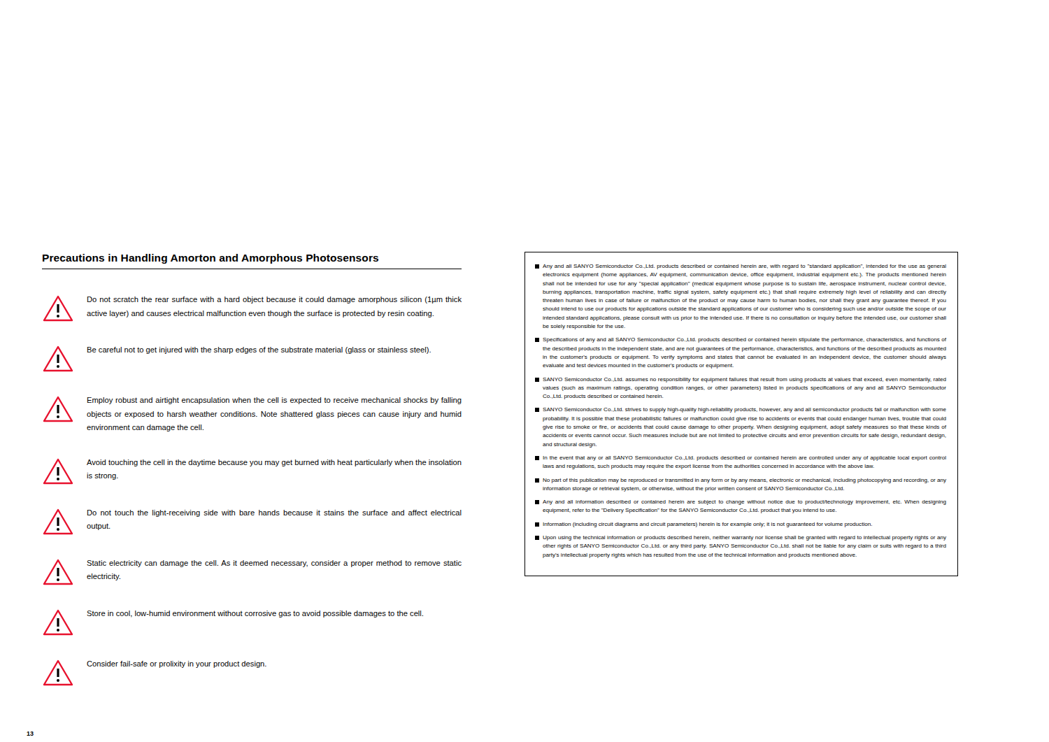Precautions in Handling Amorton and Amorphous Photosensors
Do not scratch the rear surface with a hard object because it could damage amorphous silicon (1µm thick active layer) and causes electrical malfunction even though the surface is protected by resin coating.
Be careful not to get injured with the sharp edges of the substrate material (glass or stainless steel).
Employ robust and airtight encapsulation when the cell is expected to receive mechanical shocks by falling objects or exposed to harsh weather conditions. Note shattered glass pieces can cause injury and humid environment can damage the cell.
Avoid touching the cell in the daytime because you may get burned with heat particularly when the insolation is strong.
Do not touch the light-receiving side with bare hands because it stains the surface and affect electrical output.
Static electricity can damage the cell. As it deemed necessary, consider a proper method to remove static electricity.
Store in cool, low-humid environment without corrosive gas to avoid possible damages to the cell.
Consider fail-safe or prolixity in your product design.
Any and all SANYO Semiconductor Co.,Ltd. products described or contained herein are, with regard to "standard application", intended for the use as general electronics equipment (home appliances, AV equipment, communication device, office equipment, industrial equipment etc.). The products mentioned herein shall not be intended for use for any "special application" (medical equipment whose purpose is to sustain life, aerospace instrument, nuclear control device, burning appliances, transportation machine, traffic signal system, safety equipment etc.) that shall require extremely high level of reliability and can directly threaten human lives in case of failure or malfunction of the product or may cause harm to human bodies, nor shall they grant any guarantee thereof. If you should intend to use our products for applications outside the standard applications of our customer who is considering such use and/or outside the scope of our intended standard applications, please consult with us prior to the intended use. If there is no consultation or inquiry before the intended use, our customer shall be solely responsible for the use.
Specifications of any and all SANYO Semiconductor Co.,Ltd. products described or contained herein stipulate the performance, characteristics, and functions of the described products in the independent state, and are not guarantees of the performance, characteristics, and functions of the described products as mounted in the customer's products or equipment. To verify symptoms and states that cannot be evaluated in an independent device, the customer should always evaluate and test devices mounted in the customer's products or equipment.
SANYO Semiconductor Co.,Ltd. assumes no responsibility for equipment failures that result from using products at values that exceed, even momentarily, rated values (such as maximum ratings, operating condition ranges, or other parameters) listed in products specifications of any and all SANYO Semiconductor Co.,Ltd. products described or contained herein.
SANYO Semiconductor Co.,Ltd. strives to supply high-quality high-reliability products, however, any and all semiconductor products fail or malfunction with some probability. It is possible that these probabilistic failures or malfunction could give rise to accidents or events that could endanger human lives, trouble that could give rise to smoke or fire, or accidents that could cause damage to other property. When designing equipment, adopt safety measures so that these kinds of accidents or events cannot occur. Such measures include but are not limited to protective circuits and error prevention circuits for safe design, redundant design, and structural design.
In the event that any or all SANYO Semiconductor Co.,Ltd. products described or contained herein are controlled under any of applicable local export control laws and regulations, such products may require the export license from the authorities concerned in accordance with the above law.
No part of this publication may be reproduced or transmitted in any form or by any means, electronic or mechanical, including photocopying and recording, or any information storage or retrieval system, or otherwise, without the prior written consent of SANYO Semiconductor Co.,Ltd.
Any and all information described or contained herein are subject to change without notice due to product/technology improvement, etc. When designing equipment, refer to the "Delivery Specification" for the SANYO Semiconductor Co.,Ltd. product that you intend to use.
Information (including circuit diagrams and circuit parameters) herein is for example only; it is not guaranteed for volume production.
Upon using the technical information or products described herein, neither warranty nor license shall be granted with regard to intellectual property rights or any other rights of SANYO Semiconductor Co.,Ltd. or any third party. SANYO Semiconductor Co.,Ltd. shall not be liable for any claim or suits with regard to a third party's intellectual property rights which has resulted from the use of the technical information and products mentioned above.
13